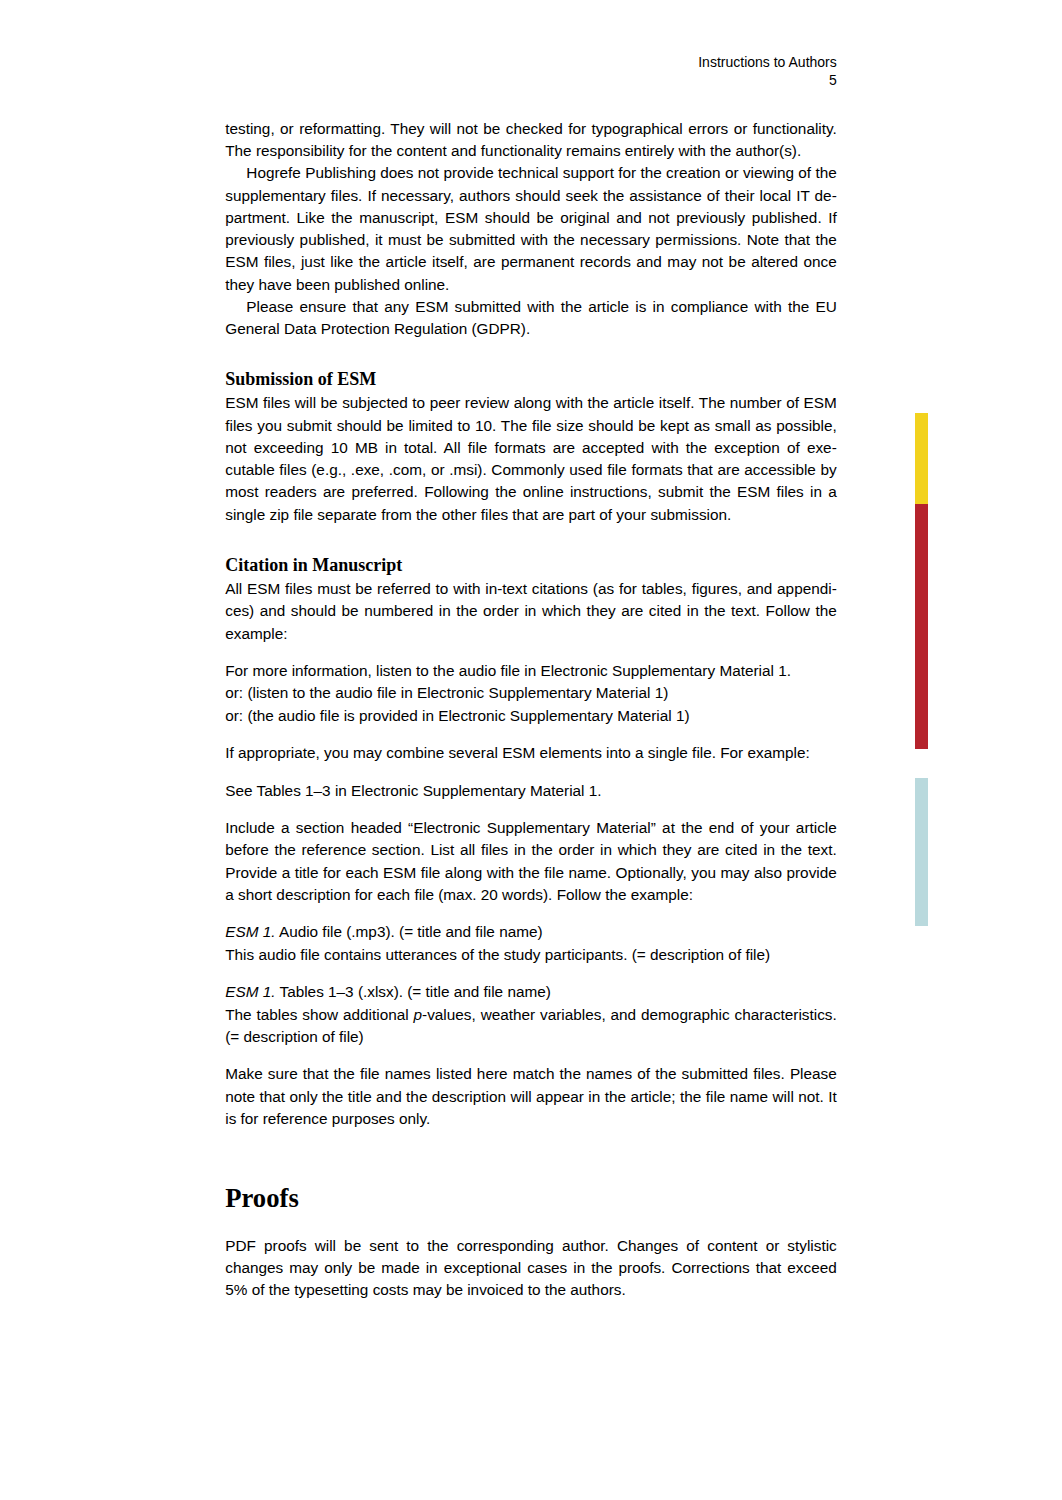Instructions to Authors 5
testing, or reformatting. They will not be checked for typographical errors or functionality. The responsibility for the content and functionality remains entirely with the author(s).
Hogrefe Publishing does not provide technical support for the creation or viewing of the supplementary files. If necessary, authors should seek the assistance of their local IT department. Like the manuscript, ESM should be original and not previously published. If previously published, it must be submitted with the necessary permissions. Note that the ESM files, just like the article itself, are permanent records and may not be altered once they have been published online.
Please ensure that any ESM submitted with the article is in compliance with the EU General Data Protection Regulation (GDPR).
Submission of ESM
ESM files will be subjected to peer review along with the article itself. The number of ESM files you submit should be limited to 10. The file size should be kept as small as possible, not exceeding 10 MB in total. All file formats are accepted with the exception of executable files (e.g., .exe, .com, or .msi). Commonly used file formats that are accessible by most readers are preferred. Following the online instructions, submit the ESM files in a single zip file separate from the other files that are part of your submission.
Citation in Manuscript
All ESM files must be referred to with in-text citations (as for tables, figures, and appendices) and should be numbered in the order in which they are cited in the text. Follow the example:
For more information, listen to the audio file in Electronic Supplementary Material 1.
or: (listen to the audio file in Electronic Supplementary Material 1)
or: (the audio file is provided in Electronic Supplementary Material 1)
If appropriate, you may combine several ESM elements into a single file. For example:
See Tables 1–3 in Electronic Supplementary Material 1.
Include a section headed “Electronic Supplementary Material” at the end of your article before the reference section. List all files in the order in which they are cited in the text. Provide a title for each ESM file along with the file name. Optionally, you may also provide a short description for each file (max. 20 words). Follow the example:
ESM 1. Audio file (.mp3). (= title and file name)
This audio file contains utterances of the study participants. (= description of file)
ESM 1. Tables 1–3 (.xlsx). (= title and file name)
The tables show additional p-values, weather variables, and demographic characteristics. (= description of file)
Make sure that the file names listed here match the names of the submitted files. Please note that only the title and the description will appear in the article; the file name will not. It is for reference purposes only.
Proofs
PDF proofs will be sent to the corresponding author. Changes of content or stylistic changes may only be made in exceptional cases in the proofs. Corrections that exceed 5% of the typesetting costs may be invoiced to the authors.